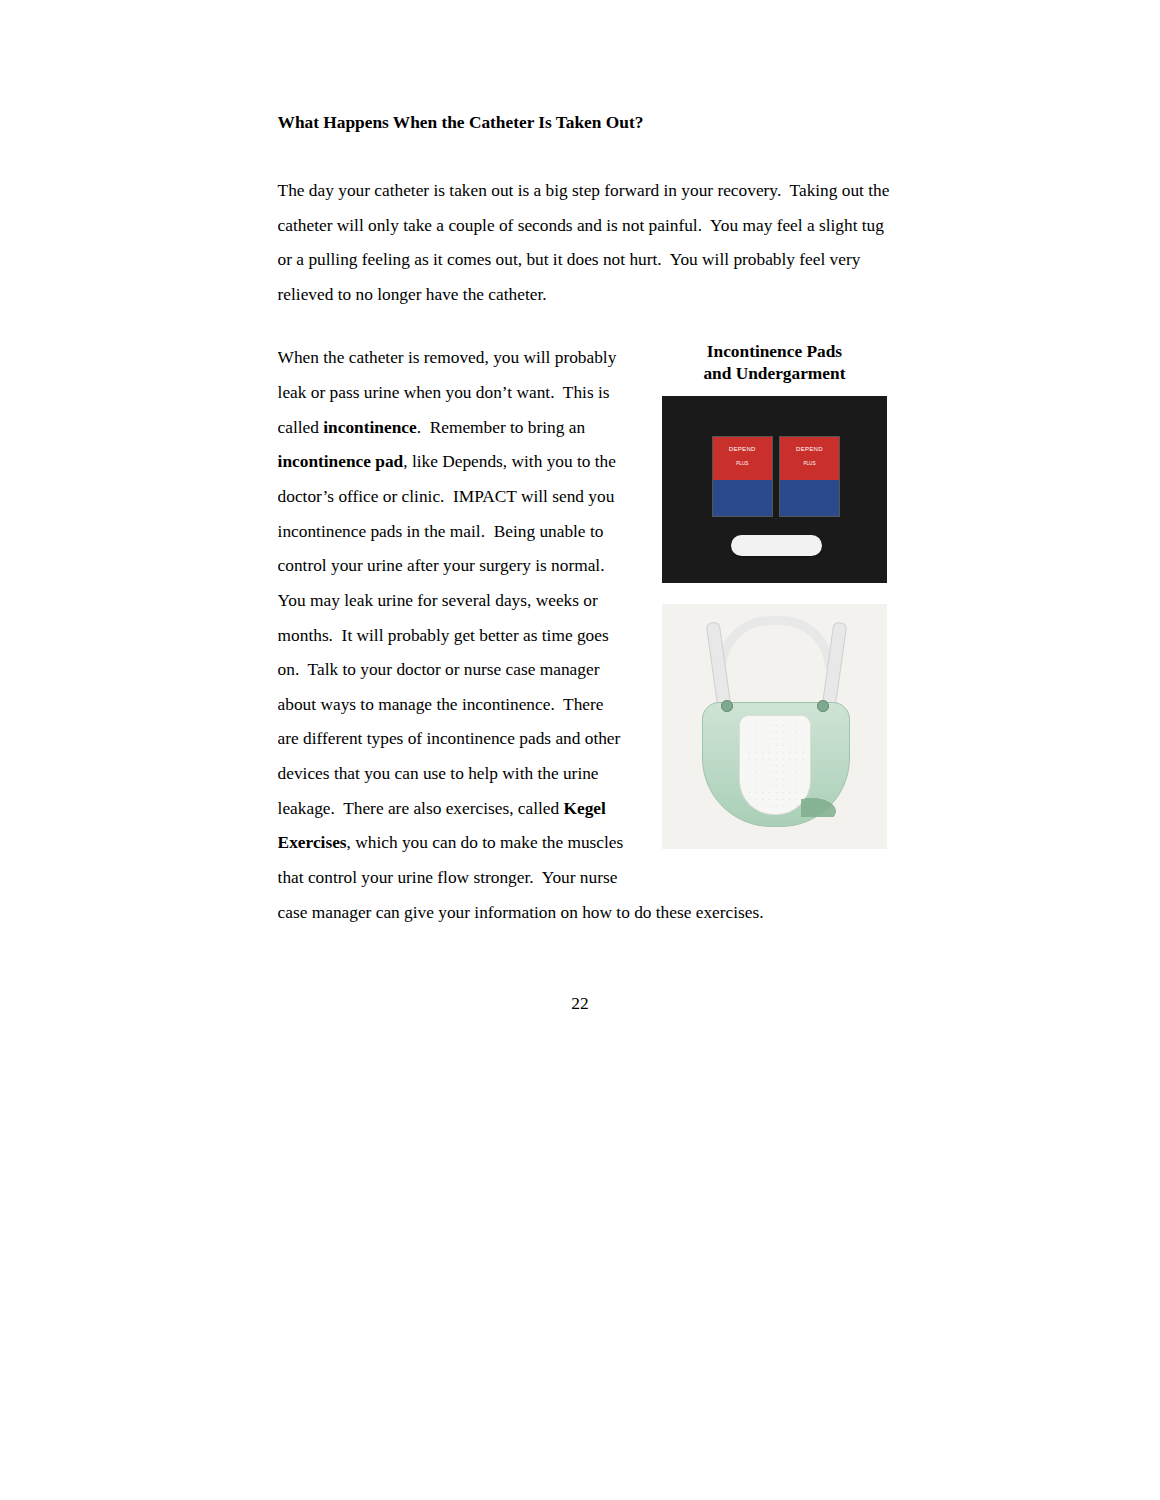What Happens When the Catheter Is Taken Out?
The day your catheter is taken out is a big step forward in your recovery. Taking out the catheter will only take a couple of seconds and is not painful. You may feel a slight tug or a pulling feeling as it comes out, but it does not hurt. You will probably feel very relieved to no longer have the catheter.
Incontinence Pads
and Undergarment
DEPEND
PLUS
DEPEND
PLUS
When the catheter is removed, you will probably leak or pass urine when you don’t want. This is called incontinence. Remember to bring an incontinence pad, like Depends, with you to the doctor’s office or clinic. IMPACT will send you incontinence pads in the mail. Being unable to control your urine after your surgery is normal. You may leak urine for several days, weeks or months. It will probably get better as time goes on. Talk to your doctor or nurse case manager about ways to manage the incontinence. There are different types of incontinence pads and other devices that you can use to help with the urine leakage. There are also exercises, called Kegel Exercises, which you can do to make the muscles that control your urine flow stronger. Your nurse case manager can give your information on how to do these exercises.
22